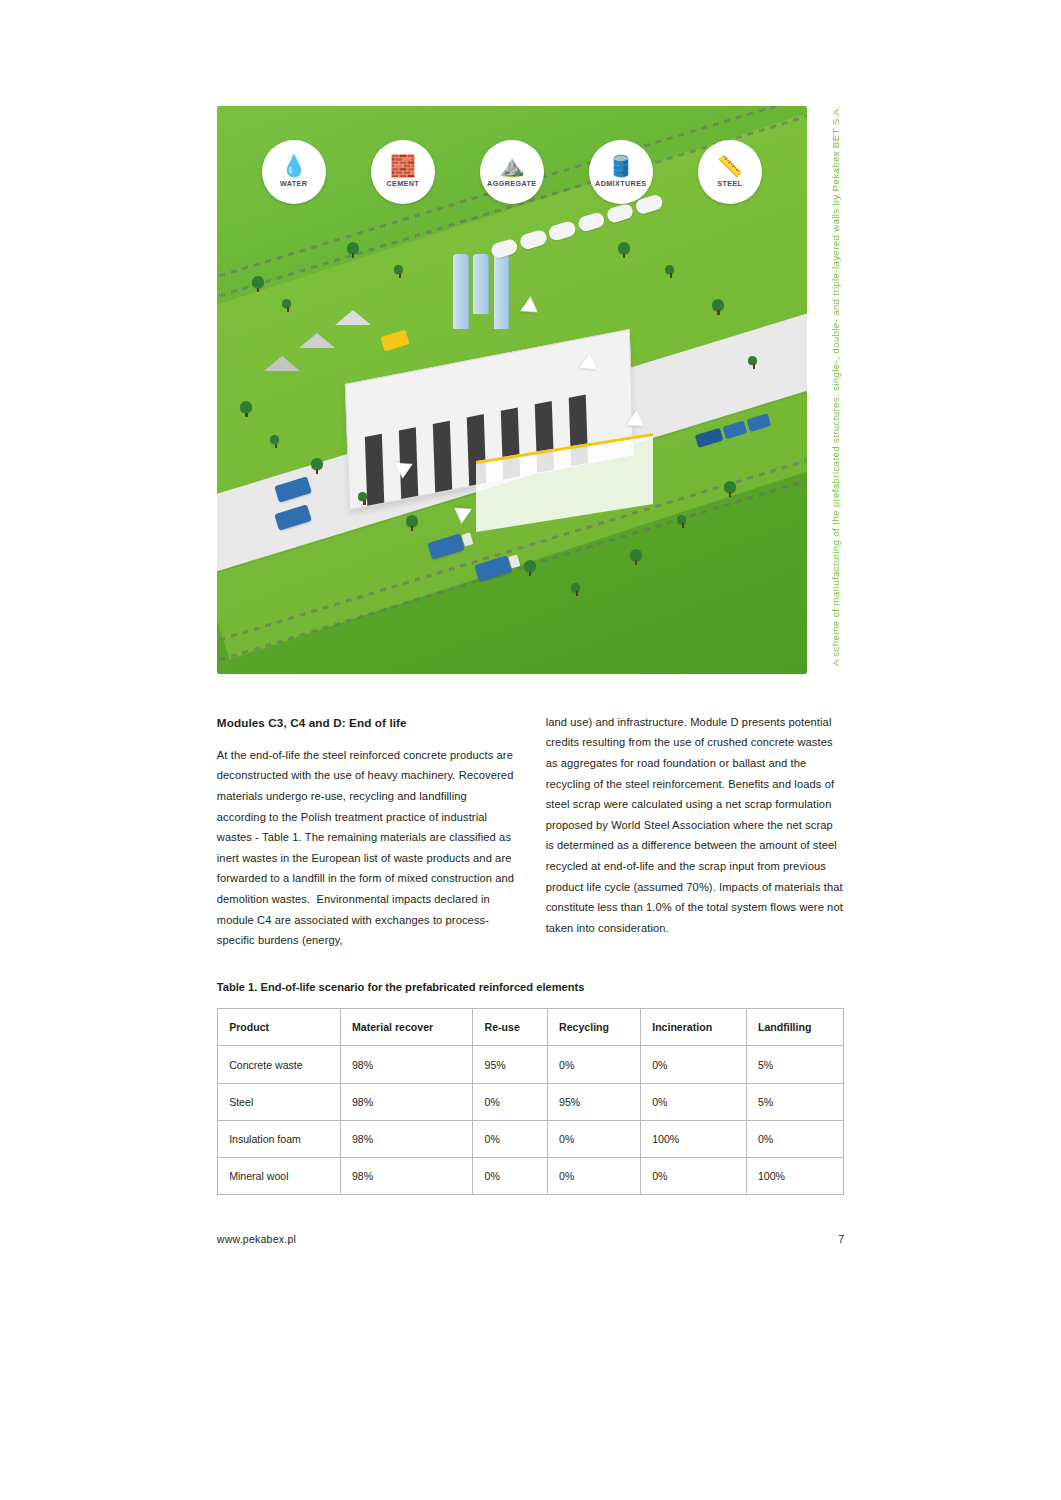💧Water
🧱Cement
⛰️Aggregate
🛢️Admixtures
📏Steel
A scheme of manufacturing of the prefabricated structures: single-, double- and triple-layered walls by Pekabex BET S.A.
Modules C3, C4 and D: End of life
At the end-of-life the steel reinforced concrete products are deconstructed with the use of heavy machinery. Recovered materials undergo re-use, recycling and landfilling according to the Polish treatment practice of industrial wastes - Table 1. The remaining materials are classified as inert wastes in the European list of waste products and are forwarded to a landfill in the form of mixed construction and demolition wastes. Environmental impacts declared in module C4 are associated with exchanges to process-specific burdens (energy,
land use) and infrastructure. Module D presents potential credits resulting from the use of crushed concrete wastes as aggregates for road foundation or ballast and the recycling of the steel reinforcement. Benefits and loads of steel scrap were calculated using a net scrap formulation proposed by World Steel Association where the net scrap is determined as a difference between the amount of steel recycled at end-of-life and the scrap input from previous product life cycle (assumed 70%). Impacts of materials that constitute less than 1.0% of the total system flows were not taken into consideration.
Table 1. End-of-life scenario for the prefabricated reinforced elements
| Product | Material recover | Re-use | Recycling | Incineration | Landfilling |
| --- | --- | --- | --- | --- | --- |
| Concrete waste | 98% | 95% | 0% | 0% | 5% |
| Steel | 98% | 0% | 95% | 0% | 5% |
| Insulation foam | 98% | 0% | 0% | 100% | 0% |
| Mineral wool | 98% | 0% | 0% | 0% | 100% |
www.pekabex.pl 7